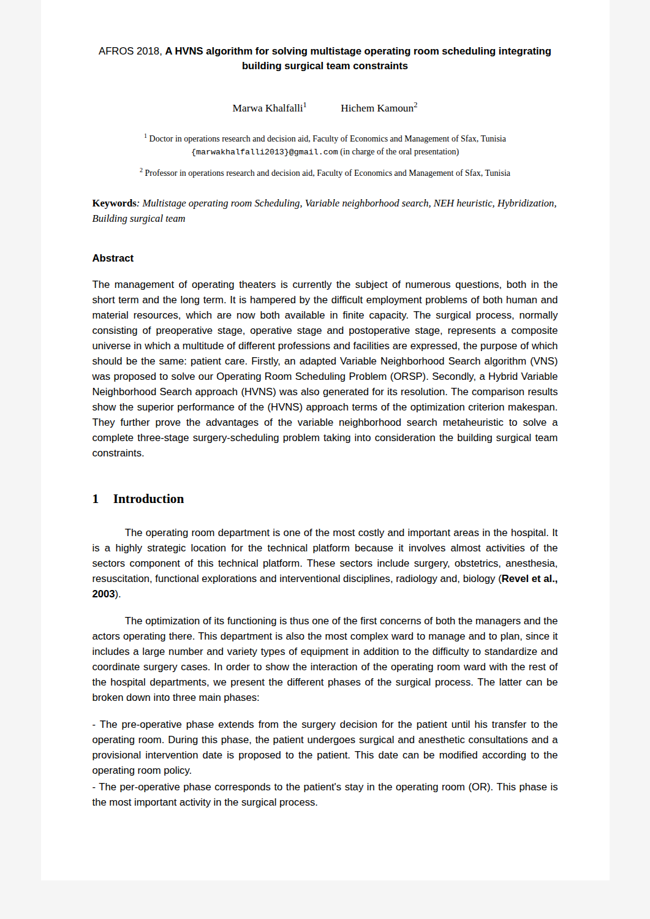AFROS 2018, A HVNS algorithm for solving multistage operating room scheduling integrating building surgical team constraints
Marwa Khalfalli1 Hichem Kamoun2
1 Doctor in operations research and decision aid, Faculty of Economics and Management of Sfax, Tunisia
{marwakhalfalli2013}@gmail.com (in charge of the oral presentation)
2 Professor in operations research and decision aid, Faculty of Economics and Management of Sfax, Tunisia
Keywords: Multistage operating room Scheduling, Variable neighborhood search, NEH heuristic, Hybridization, Building surgical team
Abstract
The management of operating theaters is currently the subject of numerous questions, both in the short term and the long term. It is hampered by the difficult employment problems of both human and material resources, which are now both available in finite capacity. The surgical process, normally consisting of preoperative stage, operative stage and postoperative stage, represents a composite universe in which a multitude of different professions and facilities are expressed, the purpose of which should be the same: patient care. Firstly, an adapted Variable Neighborhood Search algorithm (VNS) was proposed to solve our Operating Room Scheduling Problem (ORSP). Secondly, a Hybrid Variable Neighborhood Search approach (HVNS) was also generated for its resolution. The comparison results show the superior performance of the (HVNS) approach terms of the optimization criterion makespan. They further prove the advantages of the variable neighborhood search metaheuristic to solve a complete three-stage surgery-scheduling problem taking into consideration the building surgical team constraints.
1 Introduction
The operating room department is one of the most costly and important areas in the hospital. It is a highly strategic location for the technical platform because it involves almost activities of the sectors component of this technical platform. These sectors include surgery, obstetrics, anesthesia, resuscitation, functional explorations and interventional disciplines, radiology and, biology (Revel et al., 2003).
The optimization of its functioning is thus one of the first concerns of both the managers and the actors operating there. This department is also the most complex ward to manage and to plan, since it includes a large number and variety types of equipment in addition to the difficulty to standardize and coordinate surgery cases. In order to show the interaction of the operating room ward with the rest of the hospital departments, we present the different phases of the surgical process. The latter can be broken down into three main phases:
- The pre-operative phase extends from the surgery decision for the patient until his transfer to the operating room. During this phase, the patient undergoes surgical and anesthetic consultations and a provisional intervention date is proposed to the patient. This date can be modified according to the operating room policy.
- The per-operative phase corresponds to the patient's stay in the operating room (OR). This phase is the most important activity in the surgical process.